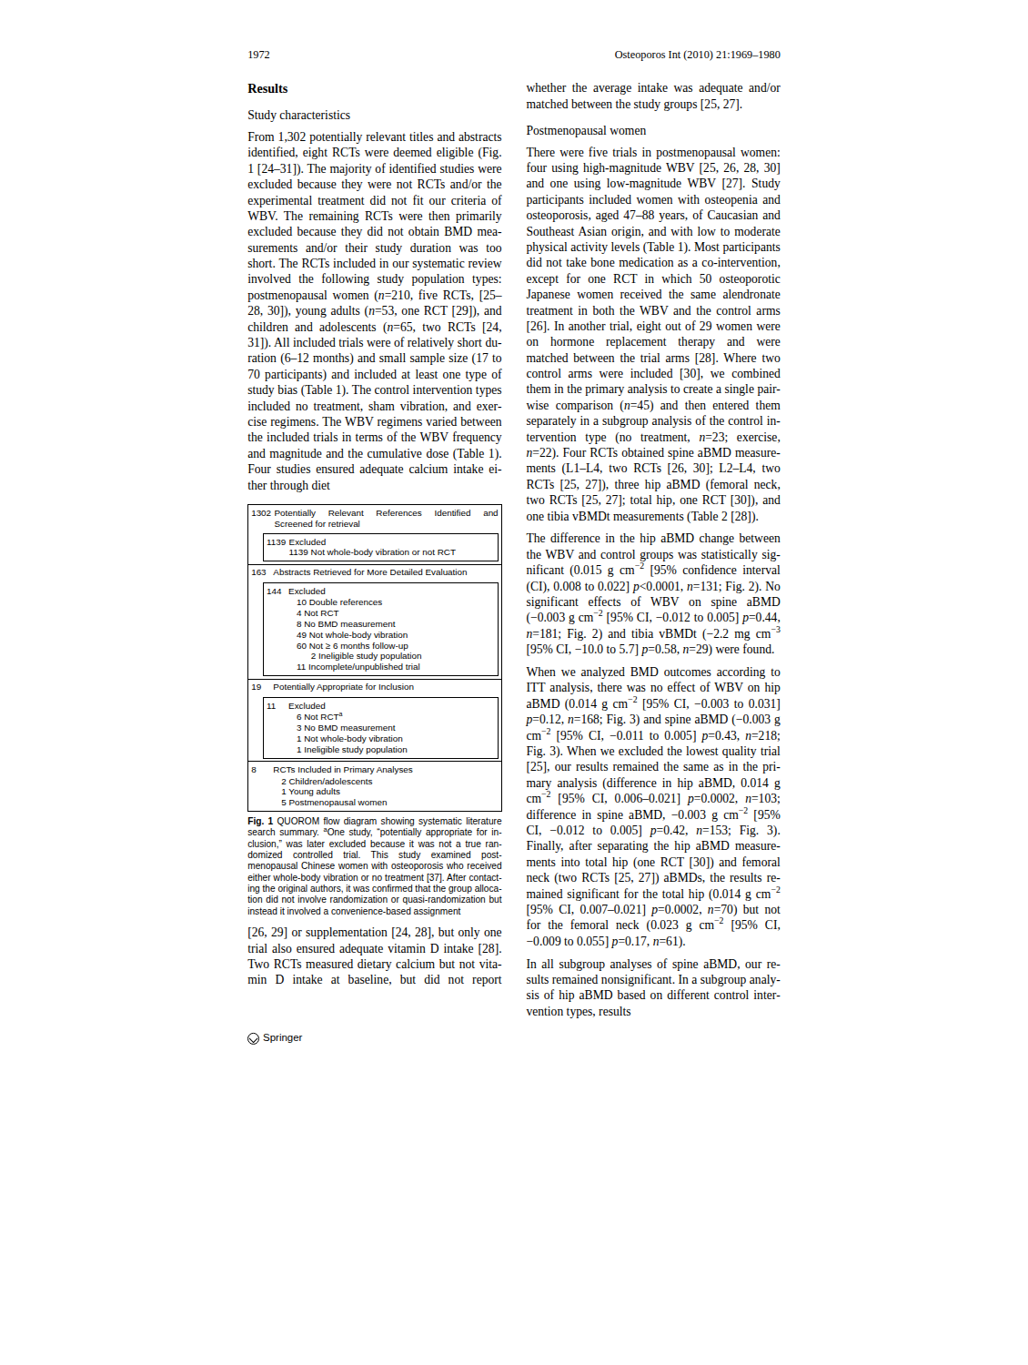1972
Osteoporos Int (2010) 21:1969–1980
Results
Study characteristics
From 1,302 potentially relevant titles and abstracts identified, eight RCTs were deemed eligible (Fig. 1 [24–31]). The majority of identified studies were excluded because they were not RCTs and/or the experimental treatment did not fit our criteria of WBV. The remaining RCTs were then primarily excluded because they did not obtain BMD measurements and/or their study duration was too short. The RCTs included in our systematic review involved the following study population types: postmenopausal women (n=210, five RCTs, [25–28, 30]), young adults (n=53, one RCT [29]), and children and adolescents (n=65, two RCTs [24, 31]). All included trials were of relatively short duration (6–12 months) and small sample size (17 to 70 participants) and included at least one type of study bias (Table 1). The control intervention types included no treatment, sham vibration, and exercise regimens. The WBV regimens varied between the included trials in terms of the WBV frequency and magnitude and the cumulative dose (Table 1). Four studies ensured adequate calcium intake either through diet
1302
Potentially Relevant References Identified and Screened for retrieval
1139
Excluded
1139 Not whole-body vibration or not RCT
163
Abstracts Retrieved for More Detailed Evaluation
144
Excluded
10 Double references
4 Not RCT
8 No BMD measurement
49 Not whole-body vibration
60 Not ≥ 6 months follow-up
2 Ineligible study population
11 Incomplete/unpublished trial
19
Potentially Appropriate for Inclusion
11
Excluded
6 Not RCTa
3 No BMD measurement
1 Not whole-body vibration
1 Ineligible study population
8
RCTs Included in Primary Analyses
2 Children/adolescents
1 Young adults
5 Postmenopausal women
Fig. 1 QUOROM flow diagram showing systematic literature search summary. aOne study, “potentially appropriate for inclusion,” was later excluded because it was not a true randomized controlled trial. This study examined postmenopausal Chinese women with osteoporosis who received either whole-body vibration or no treatment [37]. After contacting the original authors, it was confirmed that the group allocation did not involve randomization or quasi-randomization but instead it involved a convenience-based assignment
[26, 29] or supplementation [24, 28], but only one trial also ensured adequate vitamin D intake [28]. Two RCTs measured dietary calcium but not vitamin D intake at baseline, but did not report whether the average intake was adequate and/or matched between the study groups [25, 27].
Postmenopausal women
There were five trials in postmenopausal women: four using high-magnitude WBV [25, 26, 28, 30] and one using low-magnitude WBV [27]. Study participants included women with osteopenia and osteoporosis, aged 47–88 years, of Caucasian and Southeast Asian origin, and with low to moderate physical activity levels (Table 1). Most participants did not take bone medication as a co-intervention, except for one RCT in which 50 osteoporotic Japanese women received the same alendronate treatment in both the WBV and the control arms [26]. In another trial, eight out of 29 women were on hormone replacement therapy and were matched between the trial arms [28]. Where two control arms were included [30], we combined them in the primary analysis to create a single pair-wise comparison (n=45) and then entered them separately in a subgroup analysis of the control intervention type (no treatment, n=23; exercise, n=22). Four RCTs obtained spine aBMD measurements (L1–L4, two RCTs [26, 30]; L2–L4, two RCTs [25, 27]), three hip aBMD (femoral neck, two RCTs [25, 27]; total hip, one RCT [30]), and one tibia vBMDt measurements (Table 2 [28]).
The difference in the hip aBMD change between the WBV and control groups was statistically significant (0.015 g cm−2 [95% confidence interval (CI), 0.008 to 0.022] p<0.0001, n=131; Fig. 2). No significant effects of WBV on spine aBMD (−0.003 g cm−2 [95% CI, −0.012 to 0.005] p=0.44, n=181; Fig. 2) and tibia vBMDt (−2.2 mg cm−3 [95% CI, −10.0 to 5.7] p=0.58, n=29) were found.
When we analyzed BMD outcomes according to ITT analysis, there was no effect of WBV on hip aBMD (0.014 g cm−2 [95% CI, −0.003 to 0.031] p=0.12, n=168; Fig. 3) and spine aBMD (−0.003 g cm−2 [95% CI, −0.011 to 0.005] p=0.43, n=218; Fig. 3). When we excluded the lowest quality trial [25], our results remained the same as in the primary analysis (difference in hip aBMD, 0.014 g cm−2 [95% CI, 0.006–0.021] p=0.0002, n=103; difference in spine aBMD, −0.003 g cm−2 [95% CI, −0.012 to 0.005] p=0.42, n=153; Fig. 3). Finally, after separating the hip aBMD measurements into total hip (one RCT [30]) and femoral neck (two RCTs [25, 27]) aBMDs, the results remained significant for the total hip (0.014 g cm−2 [95% CI, 0.007–0.021] p=0.0002, n=70) but not for the femoral neck (0.023 g cm−2 [95% CI, −0.009 to 0.055] p=0.17, n=61).
In all subgroup analyses of spine aBMD, our results remained nonsignificant. In a subgroup analysis of hip aBMD based on different control intervention types, results
Springer